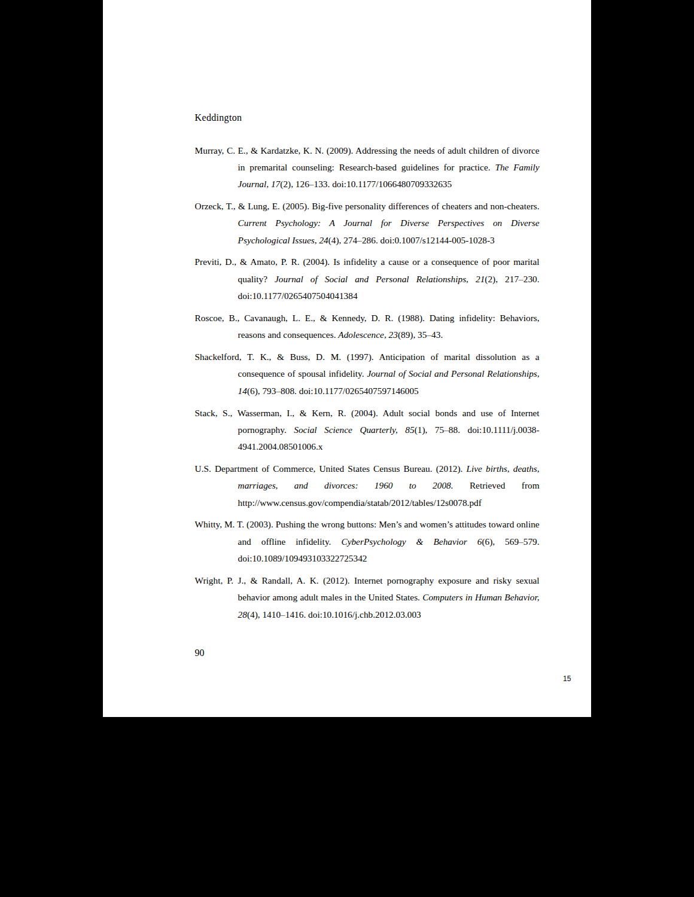Keddington
Murray, C. E., & Kardatzke, K. N. (2009). Addressing the needs of adult children of divorce in premarital counseling: Research-based guidelines for practice. The Family Journal, 17(2), 126–133. doi:10.1177/1066480709332635
Orzeck, T., & Lung, E. (2005). Big-five personality differences of cheaters and non-cheaters. Current Psychology: A Journal for Diverse Perspectives on Diverse Psychological Issues, 24(4), 274–286. doi:0.1007/s12144-005-1028-3
Previti, D., & Amato, P. R. (2004). Is infidelity a cause or a consequence of poor marital quality? Journal of Social and Personal Relationships, 21(2), 217–230. doi:10.1177/0265407504041384
Roscoe, B., Cavanaugh, L. E., & Kennedy, D. R. (1988). Dating infidelity: Behaviors, reasons and consequences. Adolescence, 23(89), 35–43.
Shackelford, T. K., & Buss, D. M. (1997). Anticipation of marital dissolution as a consequence of spousal infidelity. Journal of Social and Personal Relationships, 14(6), 793–808. doi:10.1177/0265407597146005
Stack, S., Wasserman, I., & Kern, R. (2004). Adult social bonds and use of Internet pornography. Social Science Quarterly, 85(1), 75–88. doi:10.1111/j.0038-4941.2004.08501006.x
U.S. Department of Commerce, United States Census Bureau. (2012). Live births, deaths, marriages, and divorces: 1960 to 2008. Retrieved from http://www.census.gov/compendia/statab/2012/tables/12s0078.pdf
Whitty, M. T. (2003). Pushing the wrong buttons: Men’s and women’s attitudes toward online and offline infidelity. CyberPsychology & Behavior 6(6), 569–579. doi:10.1089/109493103322725342
Wright, P. J., & Randall, A. K. (2012). Internet pornography exposure and risky sexual behavior among adult males in the United States. Computers in Human Behavior, 28(4), 1410–1416. doi:10.1016/j.chb.2012.03.003
90
15